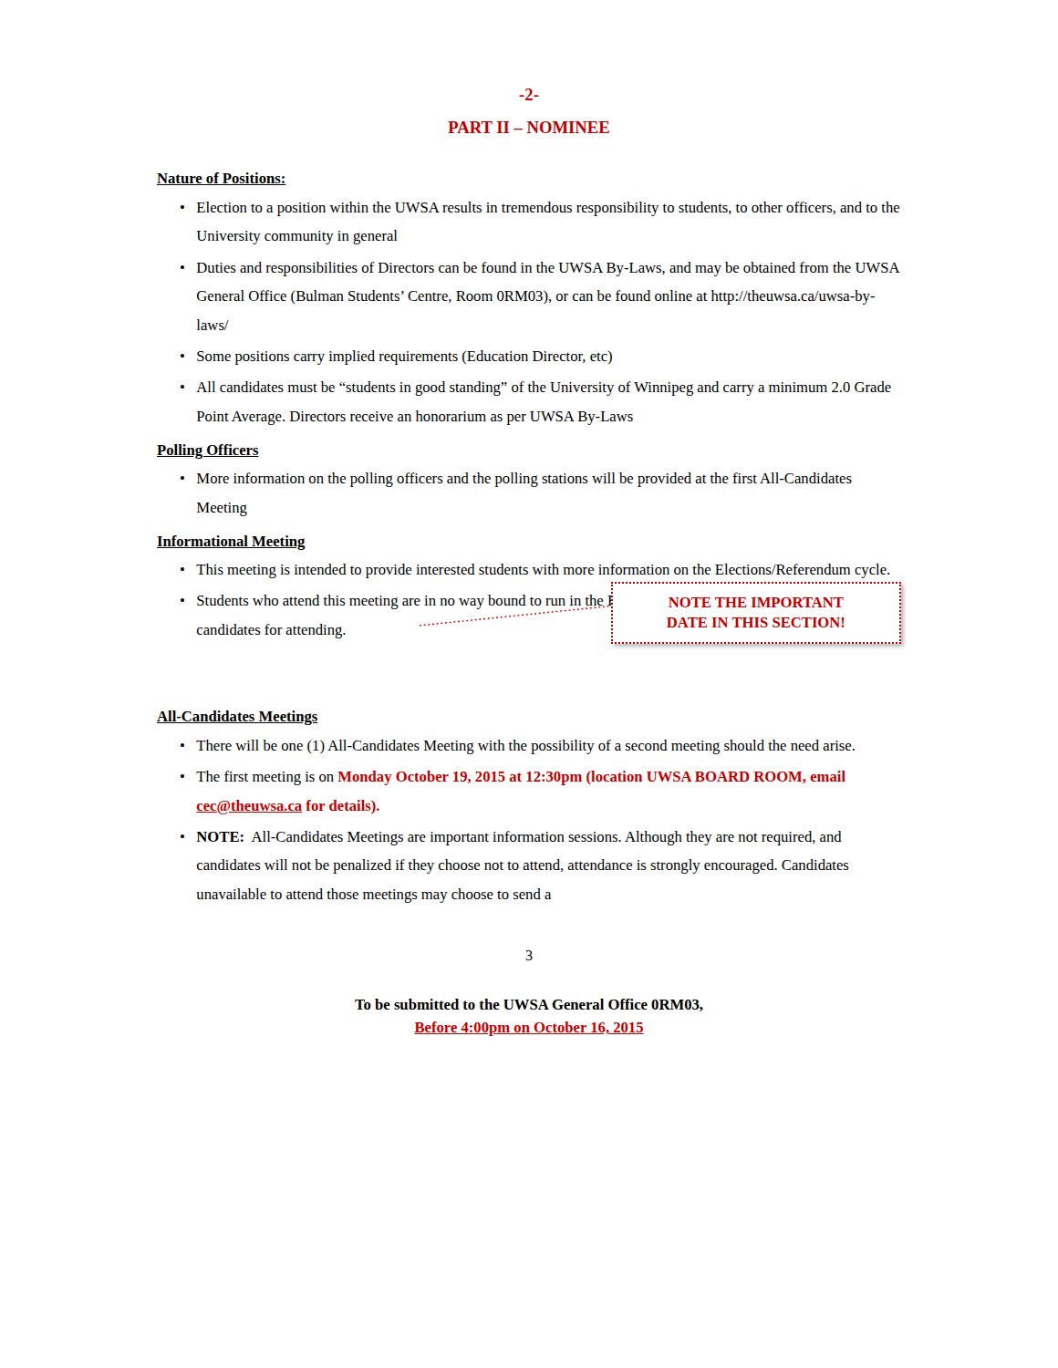-2-
PART II – NOMINEE
Nature of Positions:
Election to a position within the UWSA results in tremendous responsibility to students, to other officers, and to the University community in general
Duties and responsibilities of Directors can be found in the UWSA By-Laws, and may be obtained from the UWSA General Office (Bulman Students’ Centre, Room 0RM03), or can be found online at http://theuwsa.ca/uwsa-by-laws/
Some positions carry implied requirements (Education Director, etc)
All candidates must be “students in good standing” of the University of Winnipeg and carry a minimum 2.0 Grade Point Average. Directors receive an honorarium as per UWSA By-Laws
Polling Officers
More information on the polling officers and the polling stations will be provided at the first All-Candidates Meeting
Informational Meeting
This meeting is intended to provide interested students with more information on the Elections/Referendum cycle.
Students who attend this meeting are in no way bound to run in the Elections/Referendum, and are not considered candidates for attending. NOTE THE IMPORTANT
DATE IN THIS SECTION!
All-Candidates Meetings
There will be one (1) All-Candidates Meeting with the possibility of a second meeting should the need arise.
The first meeting is on Monday October 19, 2015 at 12:30pm (location UWSA BOARD ROOM, email cec@theuwsa.ca for details).
NOTE: All-Candidates Meetings are important information sessions. Although they are not required, and candidates will not be penalized if they choose not to attend, attendance is strongly encouraged. Candidates unavailable to attend those meetings may choose to send a
3
To be submitted to the UWSA General Office 0RM03,
Before 4:00pm on October 16, 2015